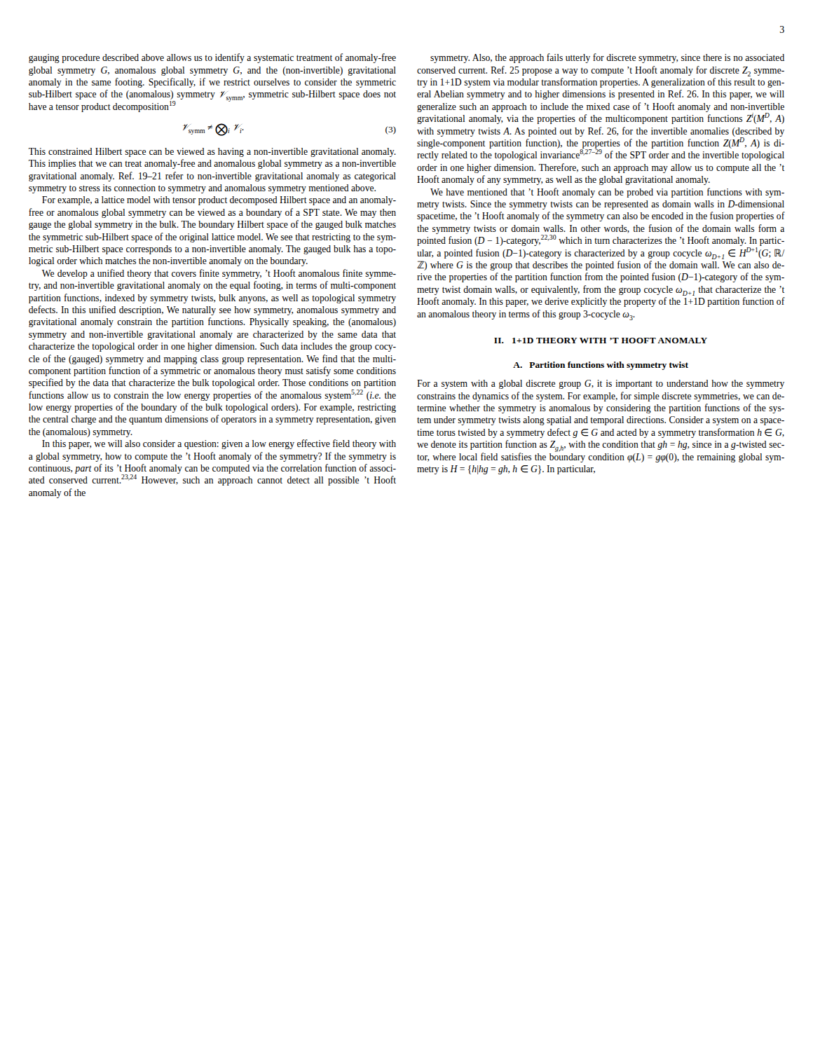3
gauging procedure described above allows us to identify a systematic treatment of anomaly-free global symmetry G, anomalous global symmetry G, and the (non-invertible) gravitational anomaly in the same footing. Specifically, if we restrict ourselves to consider the symmetric sub-Hilbert space of the (anomalous) symmetry 𝒱symm, symmetric sub-Hilbert space does not have a tensor product decomposition19
𝒱symm ≠ ⨂i 𝒱i. (3)
This constrained Hilbert space can be viewed as having a non-invertible gravitational anomaly. This implies that we can treat anomaly-free and anomalous global symmetry as a non-invertible gravitational anomaly. Ref. 19–21 refer to non-invertible gravitational anomaly as categorical symmetry to stress its connection to symmetry and anomalous symmetry mentioned above.
For example, a lattice model with tensor product decomposed Hilbert space and an anomaly-free or anomalous global symmetry can be viewed as a boundary of a SPT state. We may then gauge the global symmetry in the bulk. The boundary Hilbert space of the gauged bulk matches the symmetric sub-Hilbert space of the original lattice model. We see that restricting to the symmetric sub-Hilbert space corresponds to a non-invertible anomaly. The gauged bulk has a topological order which matches the non-invertible anomaly on the boundary.
We develop a unified theory that covers finite symmetry, ’t Hooft anomalous finite symmetry, and non-invertible gravitational anomaly on the equal footing, in terms of multi-component partition functions, indexed by symmetry twists, bulk anyons, as well as topological symmetry defects. In this unified description, We naturally see how symmetry, anomalous symmetry and gravitational anomaly constrain the partition functions. Physically speaking, the (anomalous) symmetry and non-invertible gravitational anomaly are characterized by the same data that characterize the topological order in one higher dimension. Such data includes the group cocycle of the (gauged) symmetry and mapping class group representation. We find that the multi-component partition function of a symmetric or anomalous theory must satisfy some conditions specified by the data that characterize the bulk topological order. Those conditions on partition functions allow us to constrain the low energy properties of the anomalous system5,22 (i.e. the low energy properties of the boundary of the bulk topological orders). For example, restricting the central charge and the quantum dimensions of operators in a symmetry representation, given the (anomalous) symmetry.
In this paper, we will also consider a question: given a low energy effective field theory with a global symmetry, how to compute the ’t Hooft anomaly of the symmetry? If the symmetry is continuous, part of its ’t Hooft anomaly can be computed via the correlation function of associated conserved current.23,24 However, such an approach cannot detect all possible ’t Hooft anomaly of the
symmetry. Also, the approach fails utterly for discrete symmetry, since there is no associated conserved current. Ref. 25 propose a way to compute ’t Hooft anomaly for discrete Z2 symmetry in 1+1D system via modular transformation properties. A generalization of this result to general Abelian symmetry and to higher dimensions is presented in Ref. 26. In this paper, we will generalize such an approach to include the mixed case of ’t Hooft anomaly and non-invertible gravitational anomaly, via the properties of the multicomponent partition functions Zi(MD, A) with symmetry twists A. As pointed out by Ref. 26, for the invertible anomalies (described by single-component partition function), the properties of the partition function Z(MD, A) is directly related to the topological invariance8,27–29 of the SPT order and the invertible topological order in one higher dimension. Therefore, such an approach may allow us to compute all the ’t Hooft anomaly of any symmetry, as well as the global gravitational anomaly.
We have mentioned that ’t Hooft anomaly can be probed via partition functions with symmetry twists. Since the symmetry twists can be represented as domain walls in D-dimensional spacetime, the ’t Hooft anomaly of the symmetry can also be encoded in the fusion properties of the symmetry twists or domain walls. In other words, the fusion of the domain walls form a pointed fusion (D − 1)-category,22,30 which in turn characterizes the ’t Hooft anomaly. In particular, a pointed fusion (D−1)-category is characterized by a group cocycle ωD+1 ∈ HD+1(G; ℝ/ℤ) where G is the group that describes the pointed fusion of the domain wall. We can also derive the properties of the partition function from the pointed fusion (D−1)-category of the symmetry twist domain walls, or equivalently, from the group cocycle ωD+1 that characterize the ’t Hooft anomaly. In this paper, we derive explicitly the property of the 1+1D partition function of an anomalous theory in terms of this group 3-cocycle ω3.
II. 1+1D theory with ’t Hooft anomaly
A. Partition functions with symmetry twist
For a system with a global discrete group G, it is important to understand how the symmetry constrains the dynamics of the system. For example, for simple discrete symmetries, we can determine whether the symmetry is anomalous by considering the partition functions of the system under symmetry twists along spatial and temporal directions. Consider a system on a spacetime torus twisted by a symmetry defect g ∈ G and acted by a symmetry transformation h ∈ G, we denote its partition function as Zg,h, with the condition that gh = hg, since in a g-twisted sector, where local field satisfies the boundary condition φ(L) = gφ(0), the remaining global symmetry is H = {h|hg = gh, h ∈ G}. In particular,